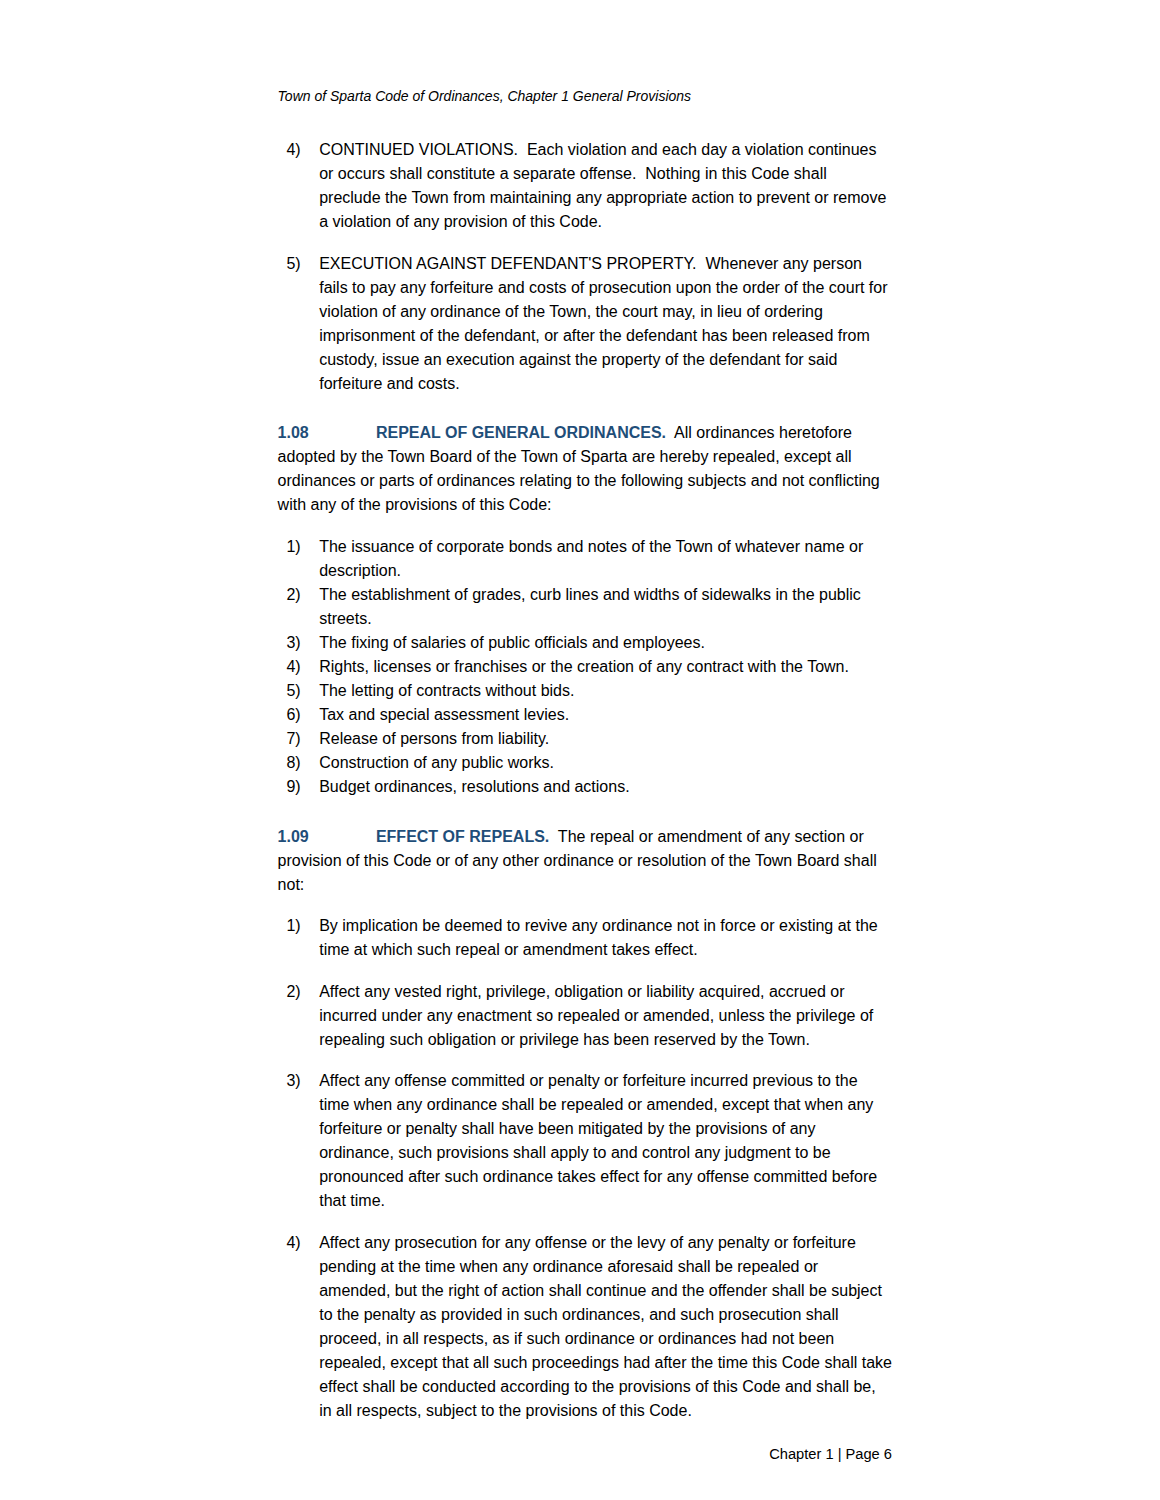Town of Sparta Code of Ordinances, Chapter 1 General Provisions
4) CONTINUED VIOLATIONS. Each violation and each day a violation continues or occurs shall constitute a separate offense. Nothing in this Code shall preclude the Town from maintaining any appropriate action to prevent or remove a violation of any provision of this Code.
5) EXECUTION AGAINST DEFENDANT'S PROPERTY. Whenever any person fails to pay any forfeiture and costs of prosecution upon the order of the court for violation of any ordinance of the Town, the court may, in lieu of ordering imprisonment of the defendant, or after the defendant has been released from custody, issue an execution against the property of the defendant for said forfeiture and costs.
1.08 REPEAL OF GENERAL ORDINANCES. All ordinances heretofore adopted by the Town Board of the Town of Sparta are hereby repealed, except all ordinances or parts of ordinances relating to the following subjects and not conflicting with any of the provisions of this Code:
1) The issuance of corporate bonds and notes of the Town of whatever name or description.
2) The establishment of grades, curb lines and widths of sidewalks in the public streets.
3) The fixing of salaries of public officials and employees.
4) Rights, licenses or franchises or the creation of any contract with the Town.
5) The letting of contracts without bids.
6) Tax and special assessment levies.
7) Release of persons from liability.
8) Construction of any public works.
9) Budget ordinances, resolutions and actions.
1.09 EFFECT OF REPEALS. The repeal or amendment of any section or provision of this Code or of any other ordinance or resolution of the Town Board shall not:
1) By implication be deemed to revive any ordinance not in force or existing at the time at which such repeal or amendment takes effect.
2) Affect any vested right, privilege, obligation or liability acquired, accrued or incurred under any enactment so repealed or amended, unless the privilege of repealing such obligation or privilege has been reserved by the Town.
3) Affect any offense committed or penalty or forfeiture incurred previous to the time when any ordinance shall be repealed or amended, except that when any forfeiture or penalty shall have been mitigated by the provisions of any ordinance, such provisions shall apply to and control any judgment to be pronounced after such ordinance takes effect for any offense committed before that time.
4) Affect any prosecution for any offense or the levy of any penalty or forfeiture pending at the time when any ordinance aforesaid shall be repealed or amended, but the right of action shall continue and the offender shall be subject to the penalty as provided in such ordinances, and such prosecution shall proceed, in all respects, as if such ordinance or ordinances had not been repealed, except that all such proceedings had after the time this Code shall take effect shall be conducted according to the provisions of this Code and shall be, in all respects, subject to the provisions of this Code.
Chapter 1 | Page 6